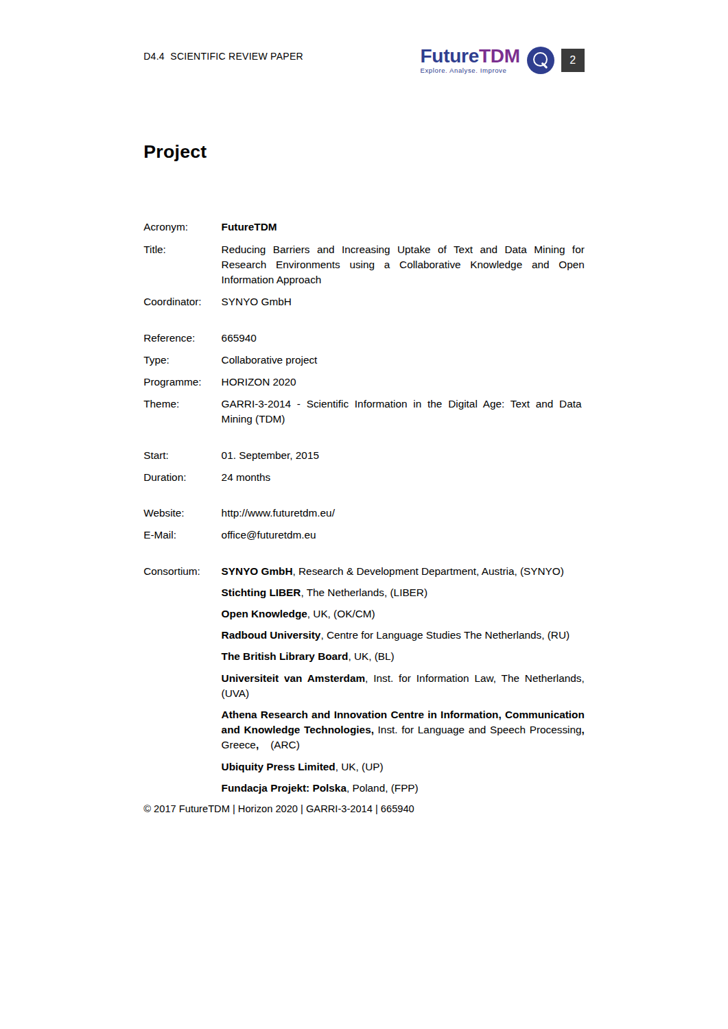D4.4 SCIENTIFIC REVIEW PAPER
Future TDM
Explore. Analyse. Improve
2
Project
| Acronym: | FutureTDM |
| Title: | Reducing Barriers and Increasing Uptake of Text and Data Mining for Research Environments using a Collaborative Knowledge and Open Information Approach |
| Coordinator: | SYNYO GmbH |
| Reference: | 665940 |
| Type: | Collaborative project |
| Programme: | HORIZON 2020 |
| Theme: | GARRI-3-2014 - Scientific Information in the Digital Age: Text and Data Mining (TDM) |
| Start: | 01. September, 2015 |
| Duration: | 24 months |
| Website: | http://www.futuretdm.eu/ |
| E-Mail: | office@futuretdm.eu |
| Consortium: | SYNYO GmbH , Research & Development Department, Austria, (SYNYO) Stichting LIBER , The Netherlands, (LIBER) Open Knowledge , UK, (OK/CM) Radboud University , Centre for Language Studies The Netherlands, (RU) The British Library Board , UK, (BL) Universiteit van Amsterdam , Inst. for Information Law, The Netherlands, (UVA) Athena Research and Innovation Centre in Information, Communication and Knowledge Technologies, Inst. for Language and Speech Processing , Greece , (ARC) Ubiquity Press Limited , UK, (UP) Fundacja Projekt: Polska , Poland, (FPP) |
© 2017 FutureTDM | Horizon 2020 | GARRI-3-2014 | 665940